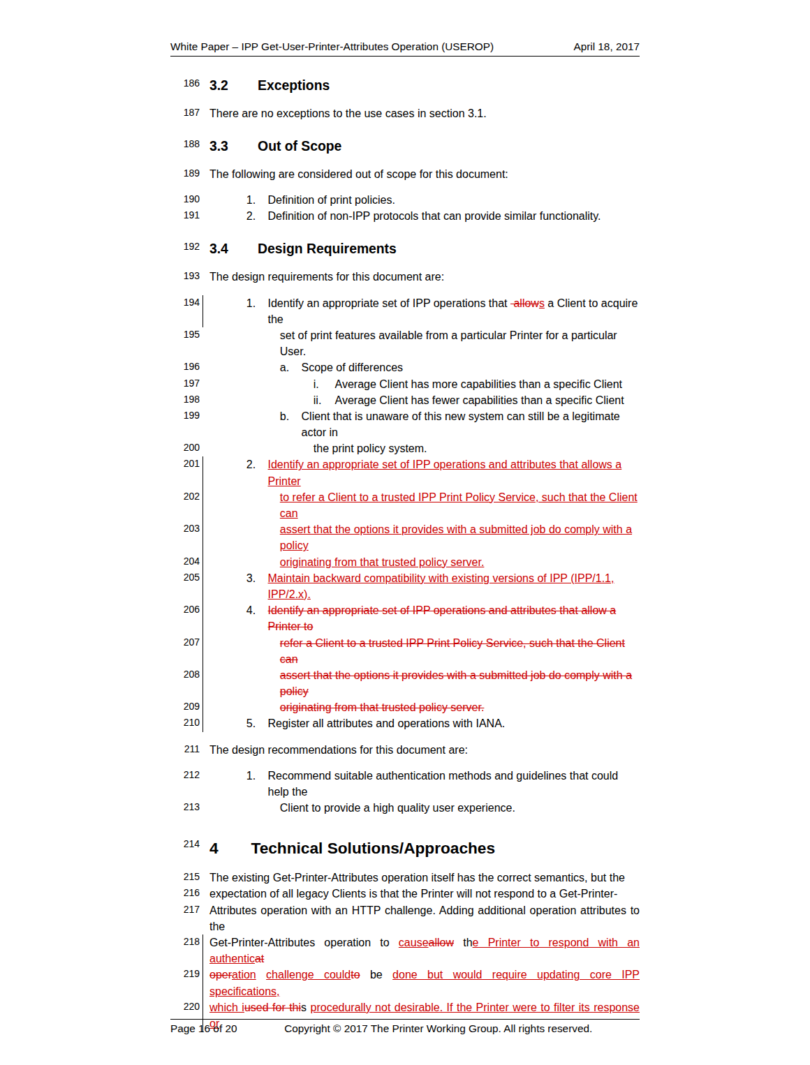White Paper – IPP Get-User-Printer-Attributes Operation (USEROP)
April 18, 2017
186
3.2 Exceptions
187
There are no exceptions to the use cases in section 3.1.
188
3.3 Out of Scope
189
The following are considered out of scope for this document:
190
1.
Definition of print policies.
191
2.
Definition of non-IPP protocols that can provide similar functionality.
192
3.4 Design Requirements
193
The design requirements for this document are:
194
1.
Identify an appropriate set of IPP operations that allow s a Client to acquire the
195
set of print features available from a particular Printer for a particular User.
196
a.
Scope of differences
197
i.
Average Client has more capabilities than a specific Client
198
ii.
Average Client has fewer capabilities than a specific Client
199
b.
Client that is unaware of this new system can still be a legitimate actor in
200
the print policy system.
201
2.
Identify an appropriate set of IPP operations and attributes that allows a Printer
202
to refer a Client to a trusted IPP Print Policy Service, such that the Client can
203
assert that the options it provides with a submitted job do comply with a policy
204
originating from that trusted policy server.
205
3.
Maintain backward compatibility with existing versions of IPP (IPP/1.1, IPP/2.x).
206
4.
Identify an appropriate set of IPP operations and attributes that allow a Printer to
207
refer a Client to a trusted IPP Print Policy Service, such that the Client can
208
assert that the options it provides with a submitted job do comply with a policy
209
originating from that trusted policy server.
210
5.
Register all attributes and operations with IANA.
211
The design recommendations for this document are:
212
1.
Recommend suitable authentication methods and guidelines that could help the
213
Client to provide a high quality user experience.
214
4 Technical Solutions/Approaches
215
The existing Get-Printer-Attributes operation itself has the correct semantics, but the
216
expectation of all legacy Clients is that the Printer will not respond to a Get-Printer-
217
Attributes operation with an HTTP challenge. Adding additional operation attributes to the
218
Get-Printer-Attributes operation to cause allow the Printer to respond with an authentic at
219
oper ation challenge could to be done but would require updating core IPP specifications,
220
which i used for this procedurally not desirable. If the Printer were to filter its response or
Page 16 of 20
Copyright © 2017 The Printer Working Group. All rights reserved.